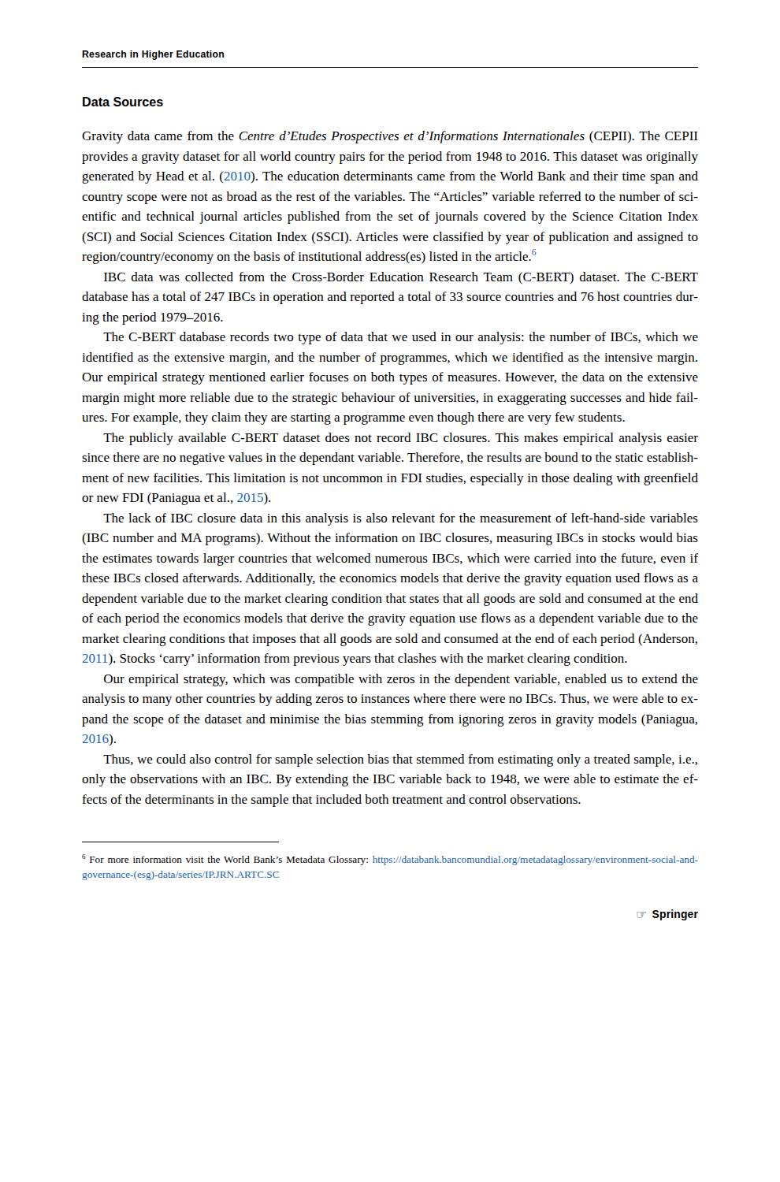Research in Higher Education
Data Sources
Gravity data came from the Centre d’Etudes Prospectives et d’Informations Internationales (CEPII). The CEPII provides a gravity dataset for all world country pairs for the period from 1948 to 2016. This dataset was originally generated by Head et al. (2010). The education determinants came from the World Bank and their time span and country scope were not as broad as the rest of the variables. The “Articles” variable referred to the number of scientific and technical journal articles published from the set of journals covered by the Science Citation Index (SCI) and Social Sciences Citation Index (SSCI). Articles were classified by year of publication and assigned to region/country/economy on the basis of institutional address(es) listed in the article.6
IBC data was collected from the Cross-Border Education Research Team (C-BERT) dataset. The C-BERT database has a total of 247 IBCs in operation and reported a total of 33 source countries and 76 host countries during the period 1979–2016.
The C-BERT database records two type of data that we used in our analysis: the number of IBCs, which we identified as the extensive margin, and the number of programmes, which we identified as the intensive margin. Our empirical strategy mentioned earlier focuses on both types of measures. However, the data on the extensive margin might more reliable due to the strategic behaviour of universities, in exaggerating successes and hide failures. For example, they claim they are starting a programme even though there are very few students.
The publicly available C-BERT dataset does not record IBC closures. This makes empirical analysis easier since there are no negative values in the dependant variable. Therefore, the results are bound to the static establishment of new facilities. This limitation is not uncommon in FDI studies, especially in those dealing with greenfield or new FDI (Paniagua et al., 2015).
The lack of IBC closure data in this analysis is also relevant for the measurement of left-hand-side variables (IBC number and MA programs). Without the information on IBC closures, measuring IBCs in stocks would bias the estimates towards larger countries that welcomed numerous IBCs, which were carried into the future, even if these IBCs closed afterwards. Additionally, the economics models that derive the gravity equation used flows as a dependent variable due to the market clearing condition that states that all goods are sold and consumed at the end of each period the economics models that derive the gravity equation use flows as a dependent variable due to the market clearing conditions that imposes that all goods are sold and consumed at the end of each period (Anderson, 2011). Stocks ‘carry’ information from previous years that clashes with the market clearing condition.
Our empirical strategy, which was compatible with zeros in the dependent variable, enabled us to extend the analysis to many other countries by adding zeros to instances where there were no IBCs. Thus, we were able to expand the scope of the dataset and minimise the bias stemming from ignoring zeros in gravity models (Paniagua, 2016).
Thus, we could also control for sample selection bias that stemmed from estimating only a treated sample, i.e., only the observations with an IBC. By extending the IBC variable back to 1948, we were able to estimate the effects of the determinants in the sample that included both treatment and control observations.
6 For more information visit the World Bank’s Metadata Glossary: https://databank.bancomundial.org/metadataglossary/environment-social-and-governance-(esg)-data/series/IP.JRN.ARTC.SC
☞ Springer